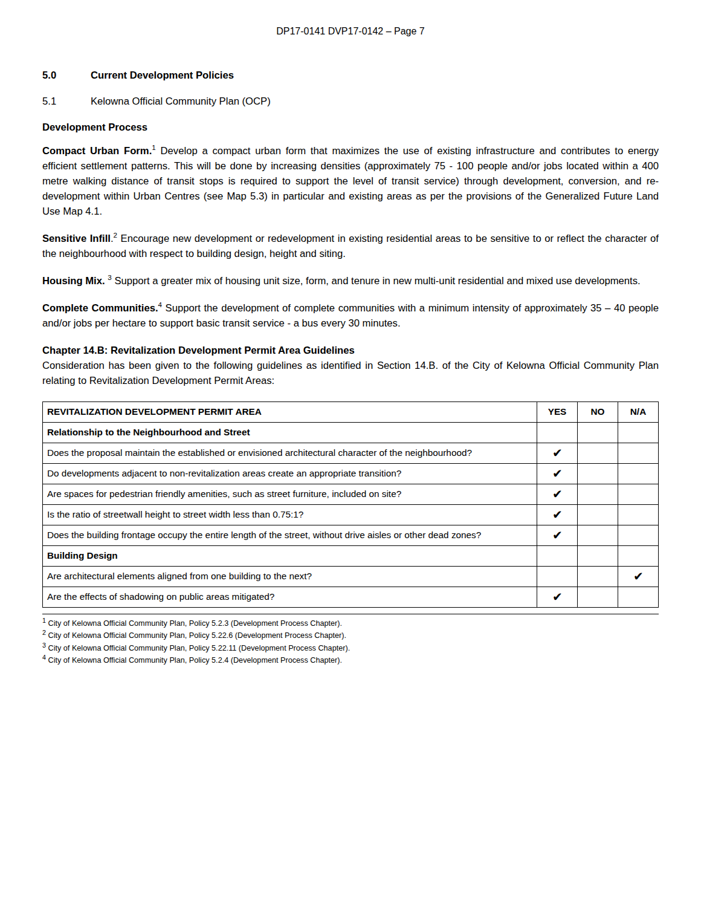DP17-0141 DVP17-0142 – Page 7
5.0 Current Development Policies
5.1 Kelowna Official Community Plan (OCP)
Development Process
Compact Urban Form.1 Develop a compact urban form that maximizes the use of existing infrastructure and contributes to energy efficient settlement patterns. This will be done by increasing densities (approximately 75 - 100 people and/or jobs located within a 400 metre walking distance of transit stops is required to support the level of transit service) through development, conversion, and re-development within Urban Centres (see Map 5.3) in particular and existing areas as per the provisions of the Generalized Future Land Use Map 4.1.
Sensitive Infill.2 Encourage new development or redevelopment in existing residential areas to be sensitive to or reflect the character of the neighbourhood with respect to building design, height and siting.
Housing Mix. 3 Support a greater mix of housing unit size, form, and tenure in new multi-unit residential and mixed use developments.
Complete Communities.4 Support the development of complete communities with a minimum intensity of approximately 35 – 40 people and/or jobs per hectare to support basic transit service - a bus every 30 minutes.
Chapter 14.B: Revitalization Development Permit Area Guidelines
Consideration has been given to the following guidelines as identified in Section 14.B. of the City of Kelowna Official Community Plan relating to Revitalization Development Permit Areas:
| REVITALIZATION DEVELOPMENT PERMIT AREA | YES | NO | N/A |
| --- | --- | --- | --- |
| Relationship to the Neighbourhood and Street | | | |
| Does the proposal maintain the established or envisioned architectural character of the neighbourhood? | ✔ | | |
| Do developments adjacent to non-revitalization areas create an appropriate transition? | ✔ | | |
| Are spaces for pedestrian friendly amenities, such as street furniture, included on site? | ✔ | | |
| Is the ratio of streetwall height to street width less than 0.75:1? | ✔ | | |
| Does the building frontage occupy the entire length of the street, without drive aisles or other dead zones? | ✔ | | |
| Building Design | | | |
| Are architectural elements aligned from one building to the next? | | | ✔ |
| Are the effects of shadowing on public areas mitigated? | ✔ | | |
1 City of Kelowna Official Community Plan, Policy 5.2.3 (Development Process Chapter).
2 City of Kelowna Official Community Plan, Policy 5.22.6 (Development Process Chapter).
3 City of Kelowna Official Community Plan, Policy 5.22.11 (Development Process Chapter).
4 City of Kelowna Official Community Plan, Policy 5.2.4 (Development Process Chapter).